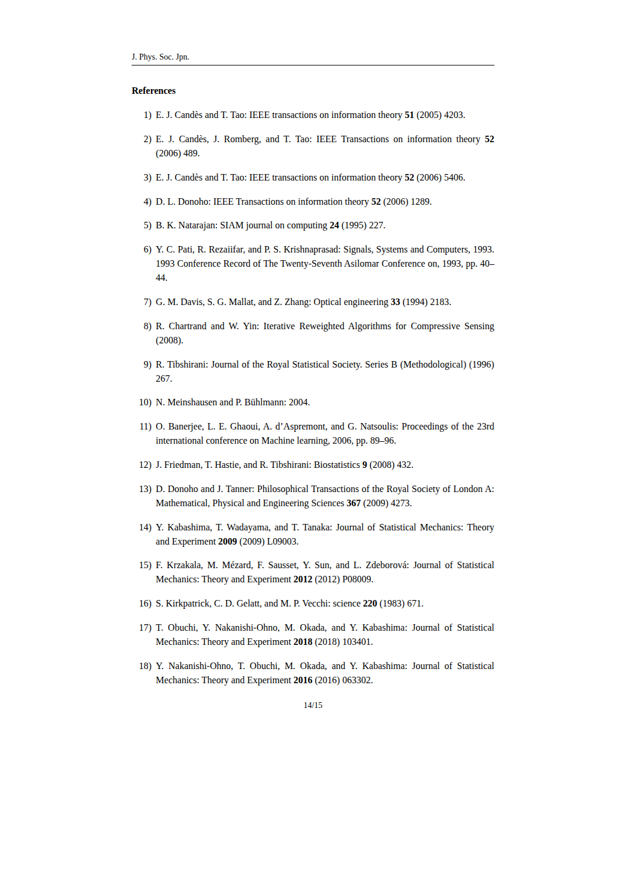J. Phys. Soc. Jpn.
References
E. J. Candès and T. Tao: IEEE transactions on information theory 51 (2005) 4203.
E. J. Candès, J. Romberg, and T. Tao: IEEE Transactions on information theory 52 (2006) 489.
E. J. Candès and T. Tao: IEEE transactions on information theory 52 (2006) 5406.
D. L. Donoho: IEEE Transactions on information theory 52 (2006) 1289.
B. K. Natarajan: SIAM journal on computing 24 (1995) 227.
Y. C. Pati, R. Rezaiifar, and P. S. Krishnaprasad: Signals, Systems and Computers, 1993. 1993 Conference Record of The Twenty-Seventh Asilomar Conference on, 1993, pp. 40–44.
G. M. Davis, S. G. Mallat, and Z. Zhang: Optical engineering 33 (1994) 2183.
R. Chartrand and W. Yin: Iterative Reweighted Algorithms for Compressive Sensing (2008).
R. Tibshirani: Journal of the Royal Statistical Society. Series B (Methodological) (1996) 267.
N. Meinshausen and P. Bühlmann: 2004.
O. Banerjee, L. E. Ghaoui, A. d’Aspremont, and G. Natsoulis: Proceedings of the 23rd international conference on Machine learning, 2006, pp. 89–96.
J. Friedman, T. Hastie, and R. Tibshirani: Biostatistics 9 (2008) 432.
D. Donoho and J. Tanner: Philosophical Transactions of the Royal Society of London A: Mathematical, Physical and Engineering Sciences 367 (2009) 4273.
Y. Kabashima, T. Wadayama, and T. Tanaka: Journal of Statistical Mechanics: Theory and Experiment 2009 (2009) L09003.
F. Krzakala, M. Mézard, F. Sausset, Y. Sun, and L. Zdeborová: Journal of Statistical Mechanics: Theory and Experiment 2012 (2012) P08009.
S. Kirkpatrick, C. D. Gelatt, and M. P. Vecchi: science 220 (1983) 671.
T. Obuchi, Y. Nakanishi-Ohno, M. Okada, and Y. Kabashima: Journal of Statistical Mechanics: Theory and Experiment 2018 (2018) 103401.
Y. Nakanishi-Ohno, T. Obuchi, M. Okada, and Y. Kabashima: Journal of Statistical Mechanics: Theory and Experiment 2016 (2016) 063302.
14/15